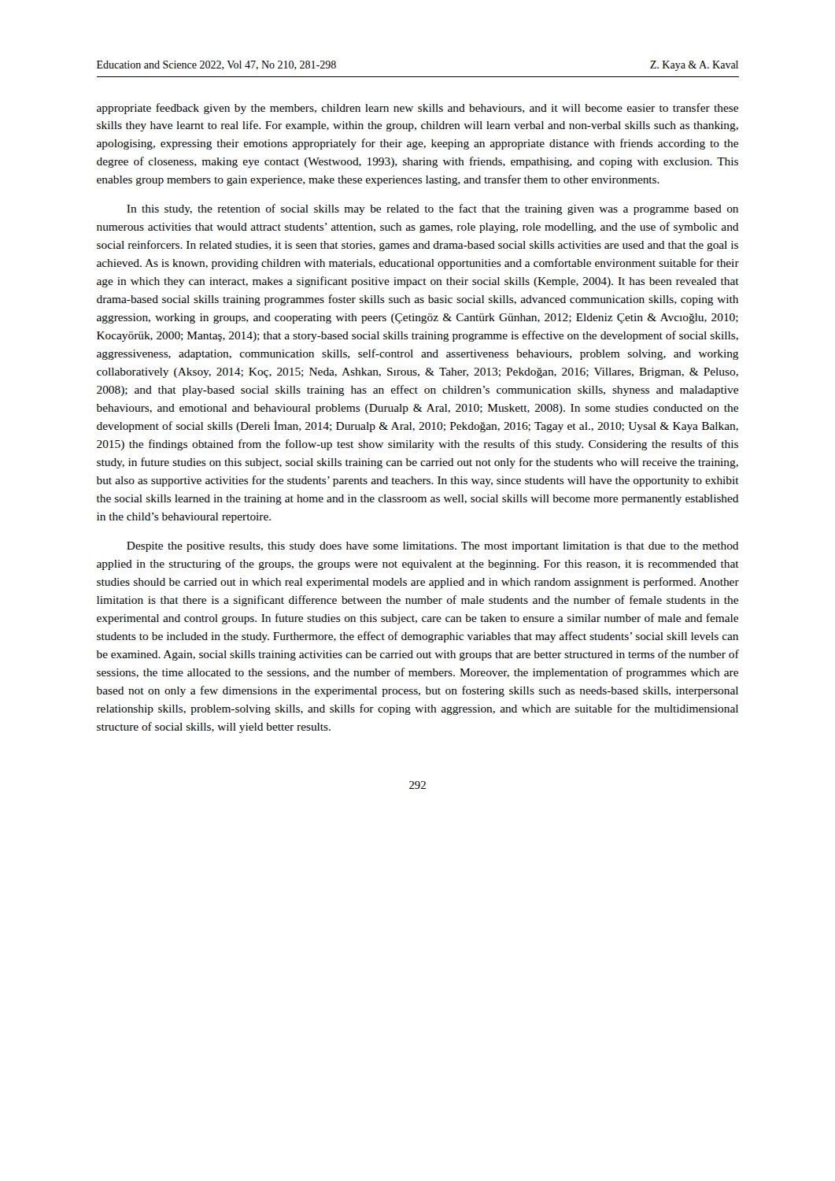Education and Science 2022, Vol 47, No 210, 281-298
Z. Kaya & A. Kaval
appropriate feedback given by the members, children learn new skills and behaviours, and it will become easier to transfer these skills they have learnt to real life. For example, within the group, children will learn verbal and non-verbal skills such as thanking, apologising, expressing their emotions appropriately for their age, keeping an appropriate distance with friends according to the degree of closeness, making eye contact (Westwood, 1993), sharing with friends, empathising, and coping with exclusion. This enables group members to gain experience, make these experiences lasting, and transfer them to other environments.
In this study, the retention of social skills may be related to the fact that the training given was a programme based on numerous activities that would attract students’ attention, such as games, role playing, role modelling, and the use of symbolic and social reinforcers. In related studies, it is seen that stories, games and drama-based social skills activities are used and that the goal is achieved. As is known, providing children with materials, educational opportunities and a comfortable environment suitable for their age in which they can interact, makes a significant positive impact on their social skills (Kemple, 2004). It has been revealed that drama-based social skills training programmes foster skills such as basic social skills, advanced communication skills, coping with aggression, working in groups, and cooperating with peers (Çetingöz & Cantürk Günhan, 2012; Eldeniz Çetin & Avcıoğlu, 2010; Kocayörük, 2000; Mantaş, 2014); that a story-based social skills training programme is effective on the development of social skills, aggressiveness, adaptation, communication skills, self-control and assertiveness behaviours, problem solving, and working collaboratively (Aksoy, 2014; Koç, 2015; Neda, Ashkan, Sırous, & Taher, 2013; Pekdoğan, 2016; Villares, Brigman, & Peluso, 2008); and that play-based social skills training has an effect on children’s communication skills, shyness and maladaptive behaviours, and emotional and behavioural problems (Durualp & Aral, 2010; Muskett, 2008). In some studies conducted on the development of social skills (Dereli İman, 2014; Durualp & Aral, 2010; Pekdoğan, 2016; Tagay et al., 2010; Uysal & Kaya Balkan, 2015) the findings obtained from the follow-up test show similarity with the results of this study. Considering the results of this study, in future studies on this subject, social skills training can be carried out not only for the students who will receive the training, but also as supportive activities for the students’ parents and teachers. In this way, since students will have the opportunity to exhibit the social skills learned in the training at home and in the classroom as well, social skills will become more permanently established in the child’s behavioural repertoire.
Despite the positive results, this study does have some limitations. The most important limitation is that due to the method applied in the structuring of the groups, the groups were not equivalent at the beginning. For this reason, it is recommended that studies should be carried out in which real experimental models are applied and in which random assignment is performed. Another limitation is that there is a significant difference between the number of male students and the number of female students in the experimental and control groups. In future studies on this subject, care can be taken to ensure a similar number of male and female students to be included in the study. Furthermore, the effect of demographic variables that may affect students’ social skill levels can be examined. Again, social skills training activities can be carried out with groups that are better structured in terms of the number of sessions, the time allocated to the sessions, and the number of members. Moreover, the implementation of programmes which are based not on only a few dimensions in the experimental process, but on fostering skills such as needs-based skills, interpersonal relationship skills, problem-solving skills, and skills for coping with aggression, and which are suitable for the multidimensional structure of social skills, will yield better results.
292